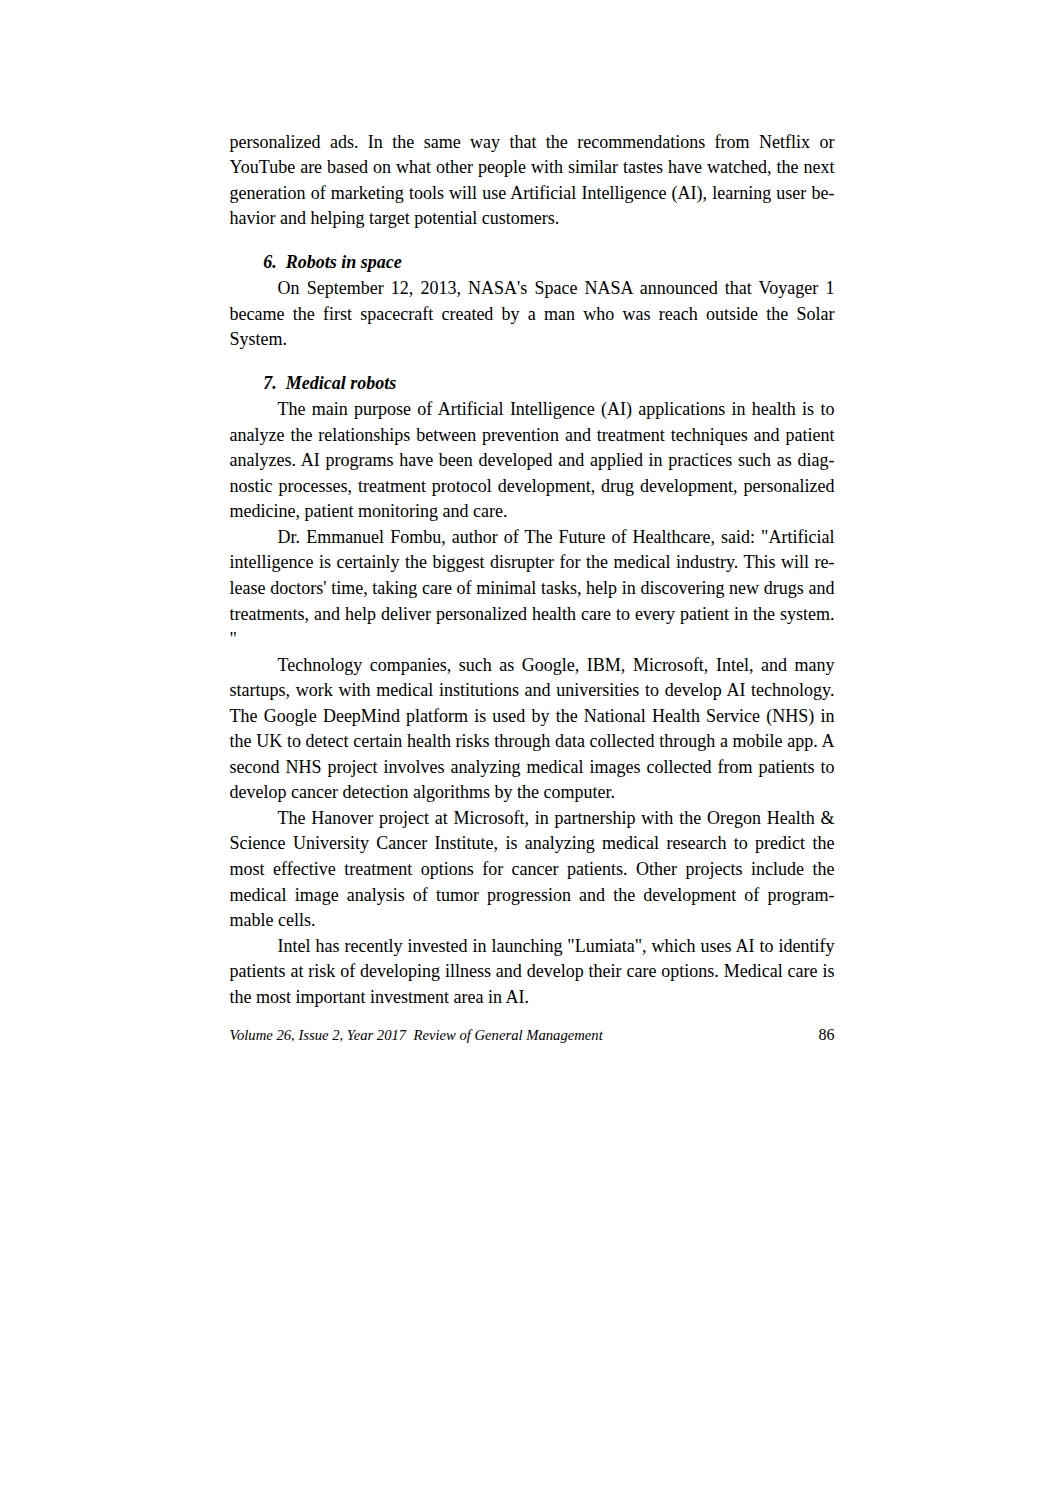personalized ads. In the same way that the recommendations from Netflix or YouTube are based on what other people with similar tastes have watched, the next generation of marketing tools will use Artificial Intelligence (AI), learning user behavior and helping target potential customers.
6. Robots in space
On September 12, 2013, NASA's Space NASA announced that Voyager 1 became the first spacecraft created by a man who was reach outside the Solar System.
7. Medical robots
The main purpose of Artificial Intelligence (AI) applications in health is to analyze the relationships between prevention and treatment techniques and patient analyzes. AI programs have been developed and applied in practices such as diagnostic processes, treatment protocol development, drug development, personalized medicine, patient monitoring and care.
Dr. Emmanuel Fombu, author of The Future of Healthcare, said: "Artificial intelligence is certainly the biggest disrupter for the medical industry. This will release doctors' time, taking care of minimal tasks, help in discovering new drugs and treatments, and help deliver personalized health care to every patient in the system. "
Technology companies, such as Google, IBM, Microsoft, Intel, and many startups, work with medical institutions and universities to develop AI technology. The Google DeepMind platform is used by the National Health Service (NHS) in the UK to detect certain health risks through data collected through a mobile app. A second NHS project involves analyzing medical images collected from patients to develop cancer detection algorithms by the computer.
The Hanover project at Microsoft, in partnership with the Oregon Health & Science University Cancer Institute, is analyzing medical research to predict the most effective treatment options for cancer patients. Other projects include the medical image analysis of tumor progression and the development of programmable cells.
Intel has recently invested in launching "Lumiata", which uses AI to identify patients at risk of developing illness and develop their care options. Medical care is the most important investment area in AI.
Volume 26, Issue 2, Year 2017 Review of General Management 86